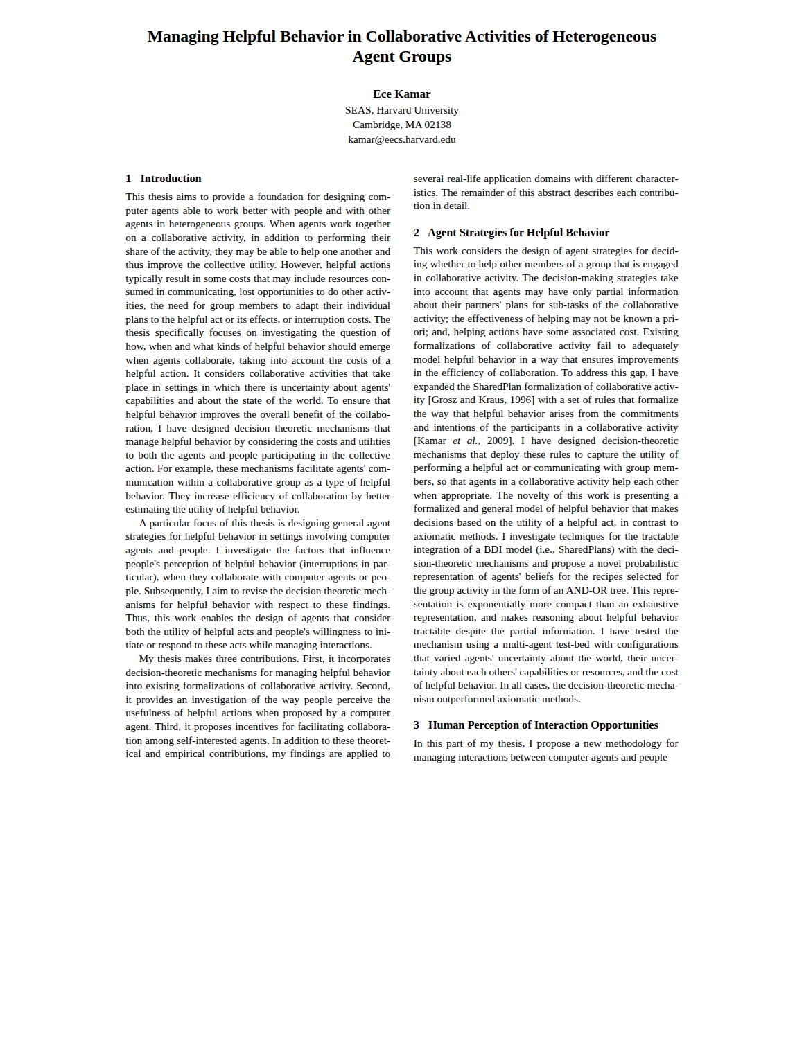Managing Helpful Behavior in Collaborative Activities of Heterogeneous Agent Groups
Ece Kamar
SEAS, Harvard University
Cambridge, MA 02138
kamar@eecs.harvard.edu
1 Introduction
This thesis aims to provide a foundation for designing computer agents able to work better with people and with other agents in heterogeneous groups. When agents work together on a collaborative activity, in addition to performing their share of the activity, they may be able to help one another and thus improve the collective utility. However, helpful actions typically result in some costs that may include resources consumed in communicating, lost opportunities to do other activities, the need for group members to adapt their individual plans to the helpful act or its effects, or interruption costs. The thesis specifically focuses on investigating the question of how, when and what kinds of helpful behavior should emerge when agents collaborate, taking into account the costs of a helpful action. It considers collaborative activities that take place in settings in which there is uncertainty about agents' capabilities and about the state of the world. To ensure that helpful behavior improves the overall benefit of the collaboration, I have designed decision theoretic mechanisms that manage helpful behavior by considering the costs and utilities to both the agents and people participating in the collective action. For example, these mechanisms facilitate agents' communication within a collaborative group as a type of helpful behavior. They increase efficiency of collaboration by better estimating the utility of helpful behavior.
A particular focus of this thesis is designing general agent strategies for helpful behavior in settings involving computer agents and people. I investigate the factors that influence people's perception of helpful behavior (interruptions in particular), when they collaborate with computer agents or people. Subsequently, I aim to revise the decision theoretic mechanisms for helpful behavior with respect to these findings. Thus, this work enables the design of agents that consider both the utility of helpful acts and people's willingness to initiate or respond to these acts while managing interactions.
My thesis makes three contributions. First, it incorporates decision-theoretic mechanisms for managing helpful behavior into existing formalizations of collaborative activity. Second, it provides an investigation of the way people perceive the usefulness of helpful actions when proposed by a computer agent. Third, it proposes incentives for facilitating collaboration among self-interested agents. In addition to these theoretical and empirical contributions, my findings are applied to several real-life application domains with different characteristics. The remainder of this abstract describes each contribution in detail.
2 Agent Strategies for Helpful Behavior
This work considers the design of agent strategies for deciding whether to help other members of a group that is engaged in collaborative activity. The decision-making strategies take into account that agents may have only partial information about their partners' plans for sub-tasks of the collaborative activity; the effectiveness of helping may not be known a priori; and, helping actions have some associated cost. Existing formalizations of collaborative activity fail to adequately model helpful behavior in a way that ensures improvements in the efficiency of collaboration. To address this gap, I have expanded the SharedPlan formalization of collaborative activity [Grosz and Kraus, 1996] with a set of rules that formalize the way that helpful behavior arises from the commitments and intentions of the participants in a collaborative activity [Kamar et al., 2009]. I have designed decision-theoretic mechanisms that deploy these rules to capture the utility of performing a helpful act or communicating with group members, so that agents in a collaborative activity help each other when appropriate. The novelty of this work is presenting a formalized and general model of helpful behavior that makes decisions based on the utility of a helpful act, in contrast to axiomatic methods. I investigate techniques for the tractable integration of a BDI model (i.e., SharedPlans) with the decision-theoretic mechanisms and propose a novel probabilistic representation of agents' beliefs for the recipes selected for the group activity in the form of an AND-OR tree. This representation is exponentially more compact than an exhaustive representation, and makes reasoning about helpful behavior tractable despite the partial information. I have tested the mechanism using a multi-agent test-bed with configurations that varied agents' uncertainty about the world, their uncertainty about each others' capabilities or resources, and the cost of helpful behavior. In all cases, the decision-theoretic mechanism outperformed axiomatic methods.
3 Human Perception of Interaction Opportunities
In this part of my thesis, I propose a new methodology for managing interactions between computer agents and people